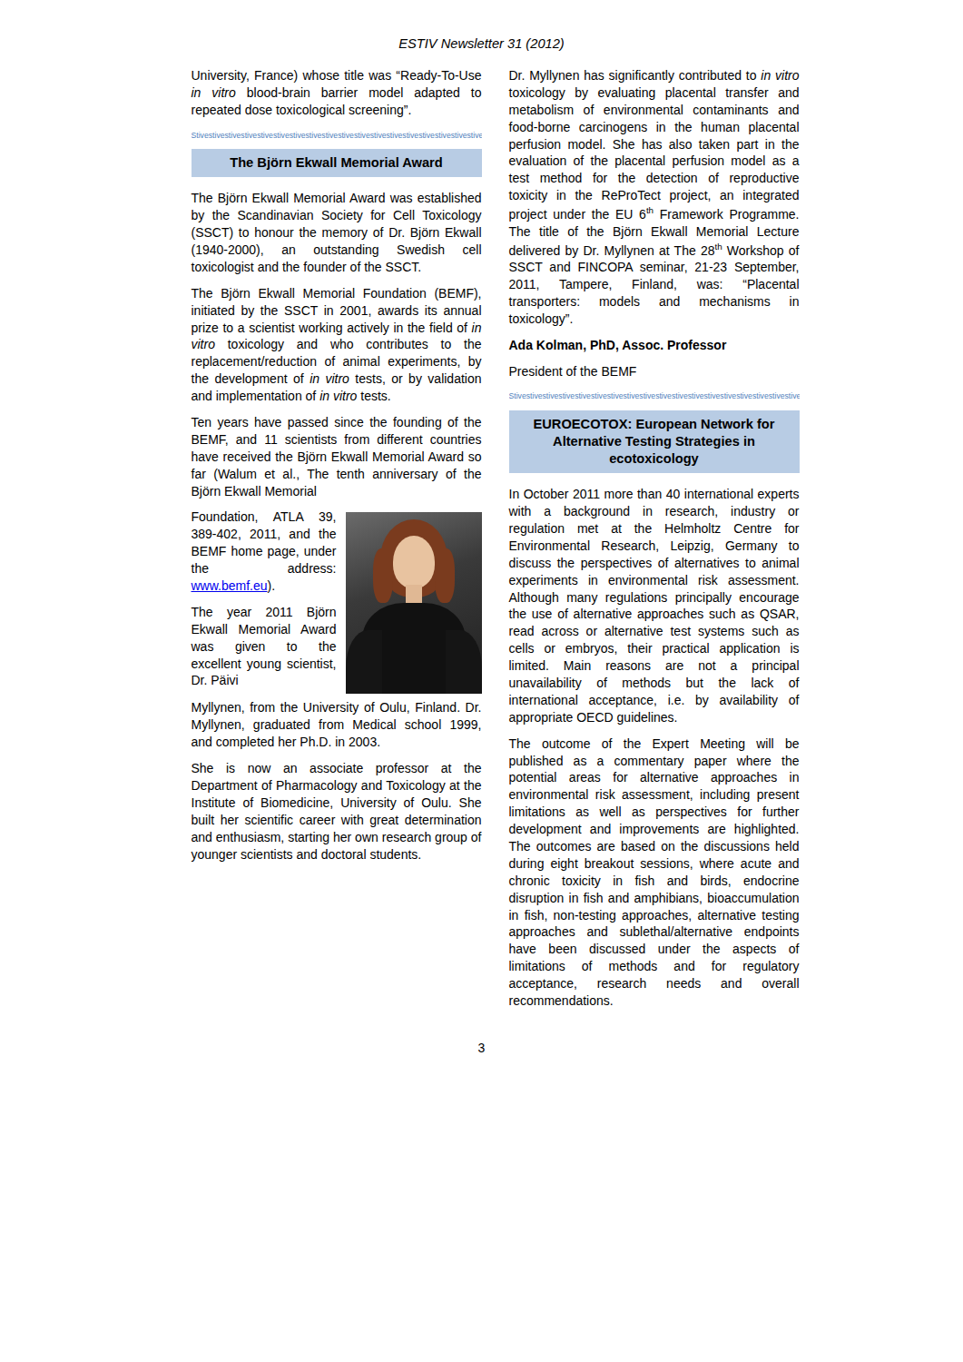ESTIV Newsletter 31 (2012)
University, France) whose title was “Ready-To-Use in vitro blood-brain barrier model adapted to repeated dose toxicological screening”.
Stivestivestivestivestivestivestivestivestivestivestivestivestivestivestivestivestivestivestiv
The Björn Ekwall Memorial Award
The Björn Ekwall Memorial Award was established by the Scandinavian Society for Cell Toxicology (SSCT) to honour the memory of Dr. Björn Ekwall (1940-2000), an outstanding Swedish cell toxicologist and the founder of the SSCT.
The Björn Ekwall Memorial Foundation (BEMF), initiated by the SSCT in 2001, awards its annual prize to a scientist working actively in the field of in vitro toxicology and who contributes to the replacement/reduction of animal experiments, by the development of in vitro tests, or by validation and implementation of in vitro tests.
Ten years have passed since the founding of the BEMF, and 11 scientists from different countries have received the Björn Ekwall Memorial Award so far (Walum et al., The tenth anniversary of the Björn Ekwall Memorial
Foundation, ATLA 39, 389-402, 2011, and the BEMF home page, under the address: www.bemf.eu).
The year 2011 Björn Ekwall Memorial Award was given to the excellent young scientist, Dr. Päivi
Myllynen, from the University of Oulu, Finland. Dr. Myllynen, graduated from Medical school 1999, and completed her Ph.D. in 2003.
She is now an associate professor at the Department of Pharmacology and Toxicology at the Institute of Biomedicine, University of Oulu. She built her scientific career with great determination and enthusiasm, starting her own research group of younger scientists and doctoral students.
Dr. Myllynen has significantly contributed to in vitro toxicology by evaluating placental transfer and metabolism of environmental contaminants and food-borne carcinogens in the human placental perfusion model. She has also taken part in the evaluation of the placental perfusion model as a test method for the detection of reproductive toxicity in the ReProTect project, an integrated project under the EU 6th Framework Programme. The title of the Björn Ekwall Memorial Lecture delivered by Dr. Myllynen at The 28th Workshop of SSCT and FINCOPA seminar, 21-23 September, 2011, Tampere, Finland, was: “Placental transporters: models and mechanisms in toxicology”.
Ada Kolman, PhD, Assoc. Professor
President of the BEMF
Stivestivestivestivestivestivestivestivestivestivestivestivestivestivestivestivestivestivestiv
EUROECOTOX: European Network for Alternative Testing Strategies in ecotoxicology
In October 2011 more than 40 international experts with a background in research, industry or regulation met at the Helmholtz Centre for Environmental Research, Leipzig, Germany to discuss the perspectives of alternatives to animal experiments in environmental risk assessment. Although many regulations principally encourage the use of alternative approaches such as QSAR, read across or alternative test systems such as cells or embryos, their practical application is limited. Main reasons are not a principal unavailability of methods but the lack of international acceptance, i.e. by availability of appropriate OECD guidelines.
The outcome of the Expert Meeting will be published as a commentary paper where the potential areas for alternative approaches in environmental risk assessment, including present limitations as well as perspectives for further development and improvements are highlighted. The outcomes are based on the discussions held during eight breakout sessions, where acute and chronic toxicity in fish and birds, endocrine disruption in fish and amphibians, bioaccumulation in fish, non-testing approaches, alternative testing approaches and sublethal/alternative endpoints have been discussed under the aspects of limitations of methods and for regulatory acceptance, research needs and overall recommendations.
3